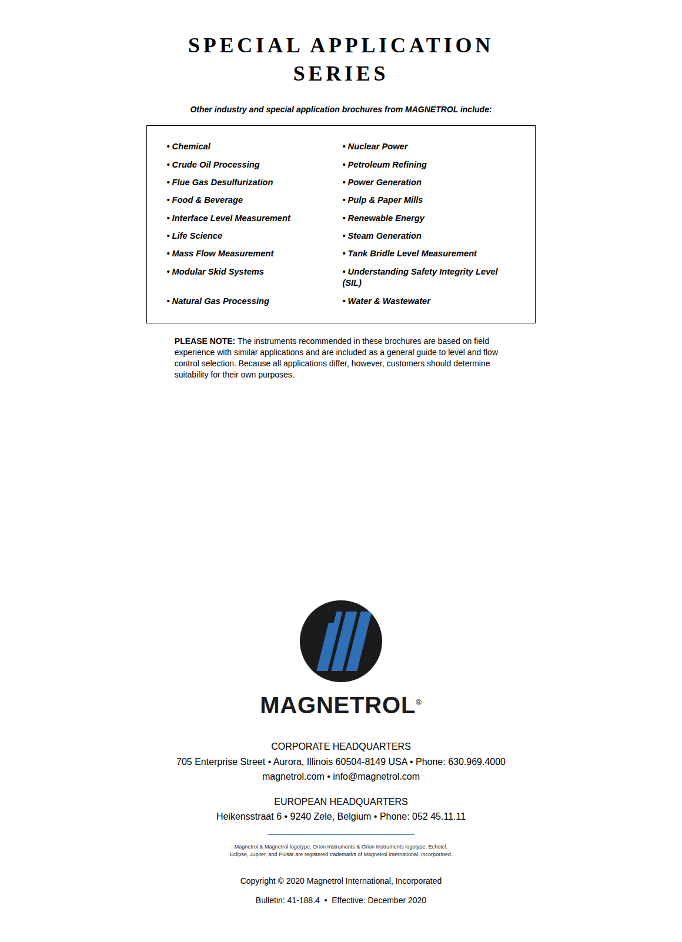Special Application Series
Other industry and special application brochures from MAGNETROL include:
| • Chemical | • Nuclear Power |
| • Crude Oil Processing | • Petroleum Refining |
| • Flue Gas Desulfurization | • Power Generation |
| • Food & Beverage | • Pulp & Paper Mills |
| • Interface Level Measurement | • Renewable Energy |
| • Life Science | • Steam Generation |
| • Mass Flow Measurement | • Tank Bridle Level Measurement |
| • Modular Skid Systems | • Understanding Safety Integrity Level (SIL) |
| • Natural Gas Processing | • Water & Wastewater |
PLEASE NOTE: The instruments recommended in these brochures are based on field experience with similar applications and are included as a general guide to level and flow control selection. Because all applications differ, however, customers should determine suitability for their own purposes.
MAGNETROL®
CORPORATE HEADQUARTERS
705 Enterprise Street • Aurora, Illinois 60504-8149 USA • Phone: 630.969.4000
magnetrol.com • info@magnetrol.com
EUROPEAN HEADQUARTERS
Heikensstraat 6 • 9240 Zele, Belgium • Phone: 052 45.11.11
Magnetrol & Magnetrol logotype, Orion Instruments & Orion Instruments logotype, Echotel,
Eclipse, Jupiter, and Pulsar are registered trademarks of Magnetrol International, Incorporated.
Copyright © 2020 Magnetrol International, Incorporated
Bulletin: 41-188.4 • Effective: December 2020